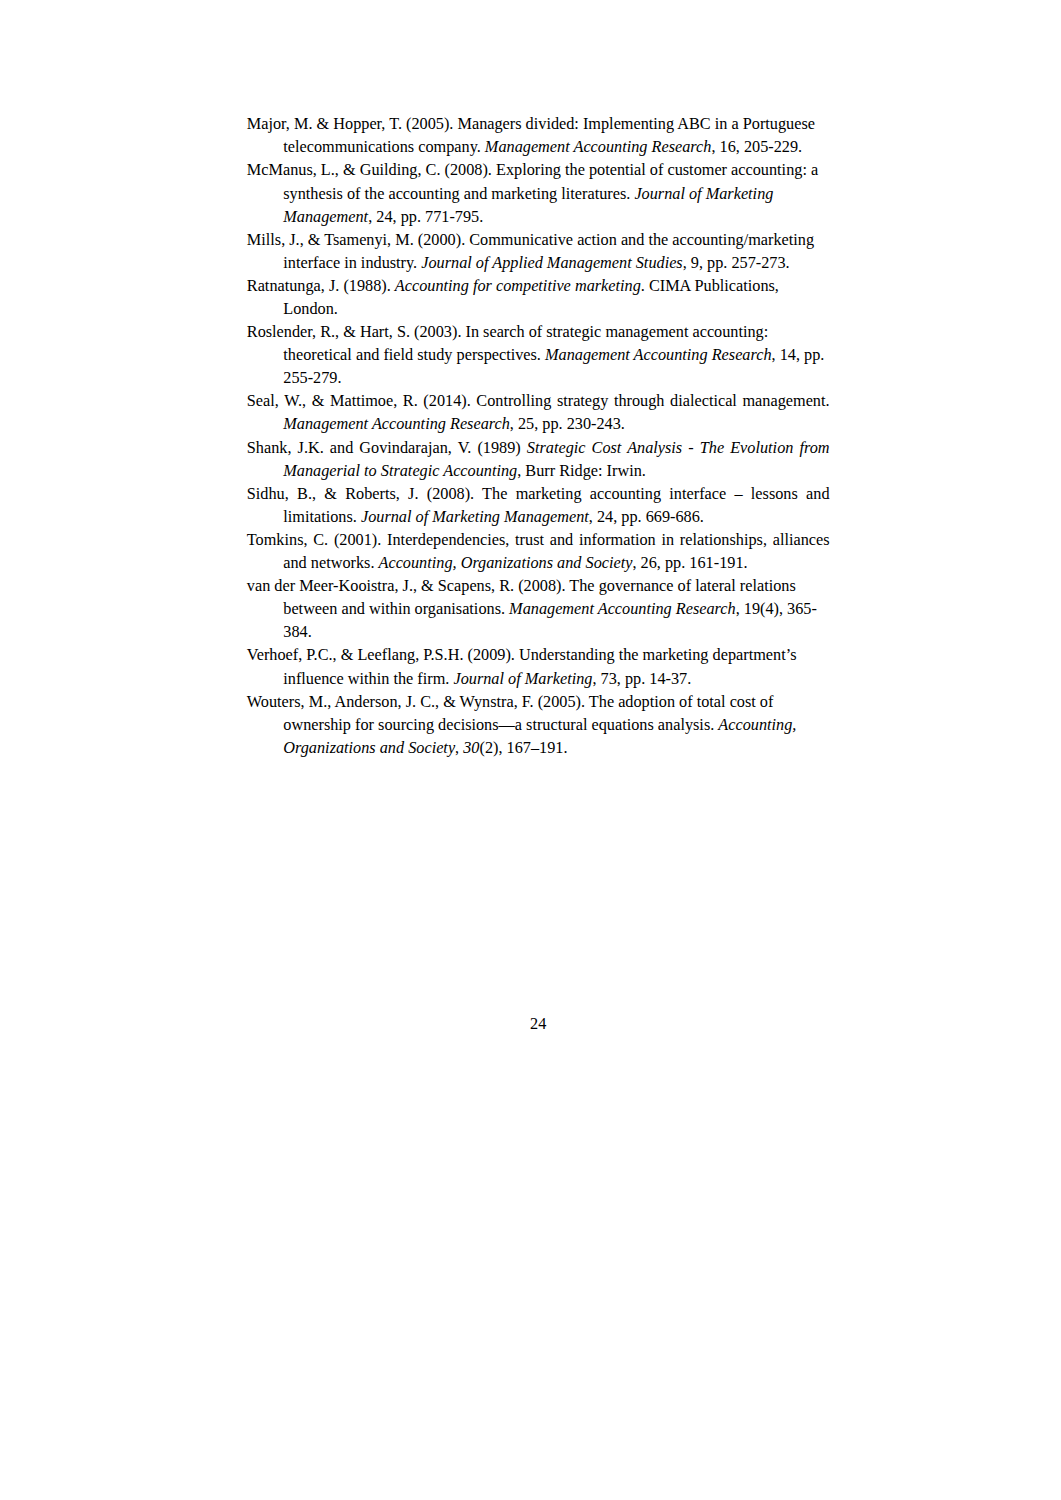Major, M. & Hopper, T. (2005). Managers divided: Implementing ABC in a Portuguese telecommunications company. Management Accounting Research, 16, 205-229.
McManus, L., & Guilding, C. (2008). Exploring the potential of customer accounting: a synthesis of the accounting and marketing literatures. Journal of Marketing Management, 24, pp. 771-795.
Mills, J., & Tsamenyi, M. (2000). Communicative action and the accounting/marketing interface in industry. Journal of Applied Management Studies, 9, pp. 257-273.
Ratnatunga, J. (1988). Accounting for competitive marketing. CIMA Publications, London.
Roslender, R., & Hart, S. (2003). In search of strategic management accounting: theoretical and field study perspectives. Management Accounting Research, 14, pp. 255-279.
Seal, W., & Mattimoe, R. (2014). Controlling strategy through dialectical management. Management Accounting Research, 25, pp. 230-243.
Shank, J.K. and Govindarajan, V. (1989) Strategic Cost Analysis - The Evolution from Managerial to Strategic Accounting, Burr Ridge: Irwin.
Sidhu, B., & Roberts, J. (2008). The marketing accounting interface – lessons and limitations. Journal of Marketing Management, 24, pp. 669-686.
Tomkins, C. (2001). Interdependencies, trust and information in relationships, alliances and networks. Accounting, Organizations and Society, 26, pp. 161-191.
van der Meer-Kooistra, J., & Scapens, R. (2008). The governance of lateral relations between and within organisations. Management Accounting Research, 19(4), 365-384.
Verhoef, P.C., & Leeflang, P.S.H. (2009). Understanding the marketing department’s influence within the firm. Journal of Marketing, 73, pp. 14-37.
Wouters, M., Anderson, J. C., & Wynstra, F. (2005). The adoption of total cost of ownership for sourcing decisions—a structural equations analysis. Accounting, Organizations and Society, 30(2), 167–191.
24